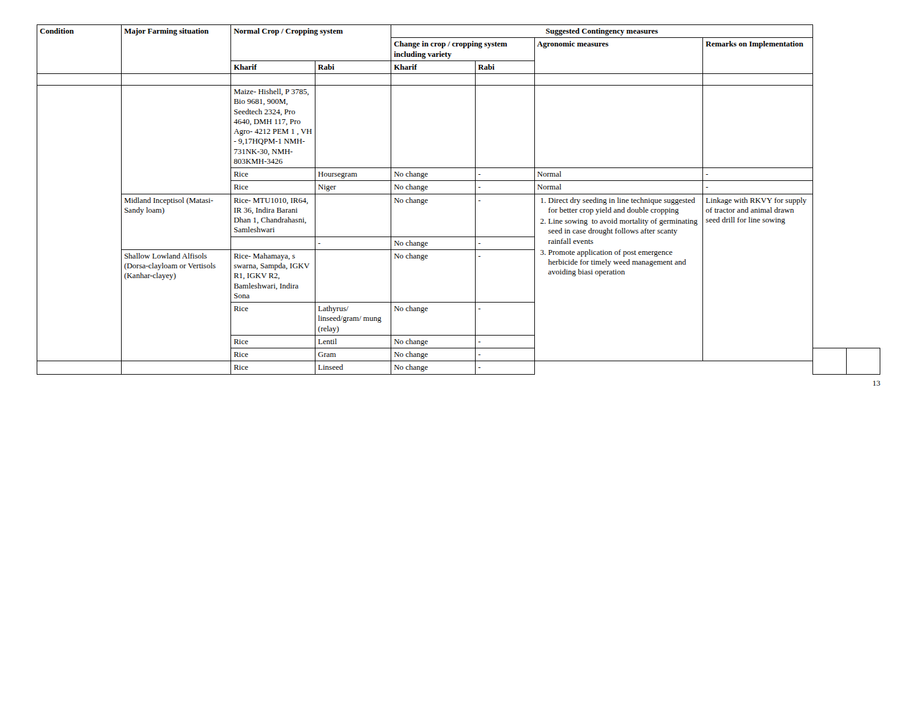| Condition | Major Farming situation | Normal Crop / Cropping system | Suggested Contingency measures |
| --- | --- | --- | --- |
| Change in crop / cropping system including variety | Agronomic measures | Remarks on Implementation |
| Kharif | Rabi | Kharif | Rabi |
| | | Maize- Hishell, P 3785, Bio 9681, 900M, Seedtech 2324, Pro 4640, DMH 117, Pro Agro- 4212 PEM 1 , VH - 9,17HQPM-1 NMH-731NK-30, NMH-803KMH-3426 | | | | | |
| Rice | Hoursegram | No change | - | Normal | - |
| Rice | Niger | No change | - | Normal | - |
| Midland Inceptisol (Matasi-Sandy loam) | Rice- MTU1010, IR64, IR 36, Indira Barani Dhan 1, Chandrahasni, Samleshwari | | No change | - | Direct dry seeding in line technique suggested for better crop yield and double cropping Line sowing to avoid mortality of germinating seed in case drought follows after scanty rainfall events Promote application of post emergence herbicide for timely weed management and avoiding biasi operation | Linkage with RKVY for supply of tractor and animal drawn seed drill for line sowing |
| | - | No change | - |
| Shallow Lowland Alfisols (Dorsa-clayloam or Vertisols (Kanhar-clayey) | Rice- Mahamaya, s swarna, Sampda, IGKV R1, IGKV R2, Bamleshwari, Indira Sona | | No change | - |
| Rice | Lathyrus/ linseed/gram/ mung (relay) | No change | - |
| Rice | Lentil | No change | - |
| Rice | Gram | No change | - | | |
| | | Rice | Linseed | No change | - |
13